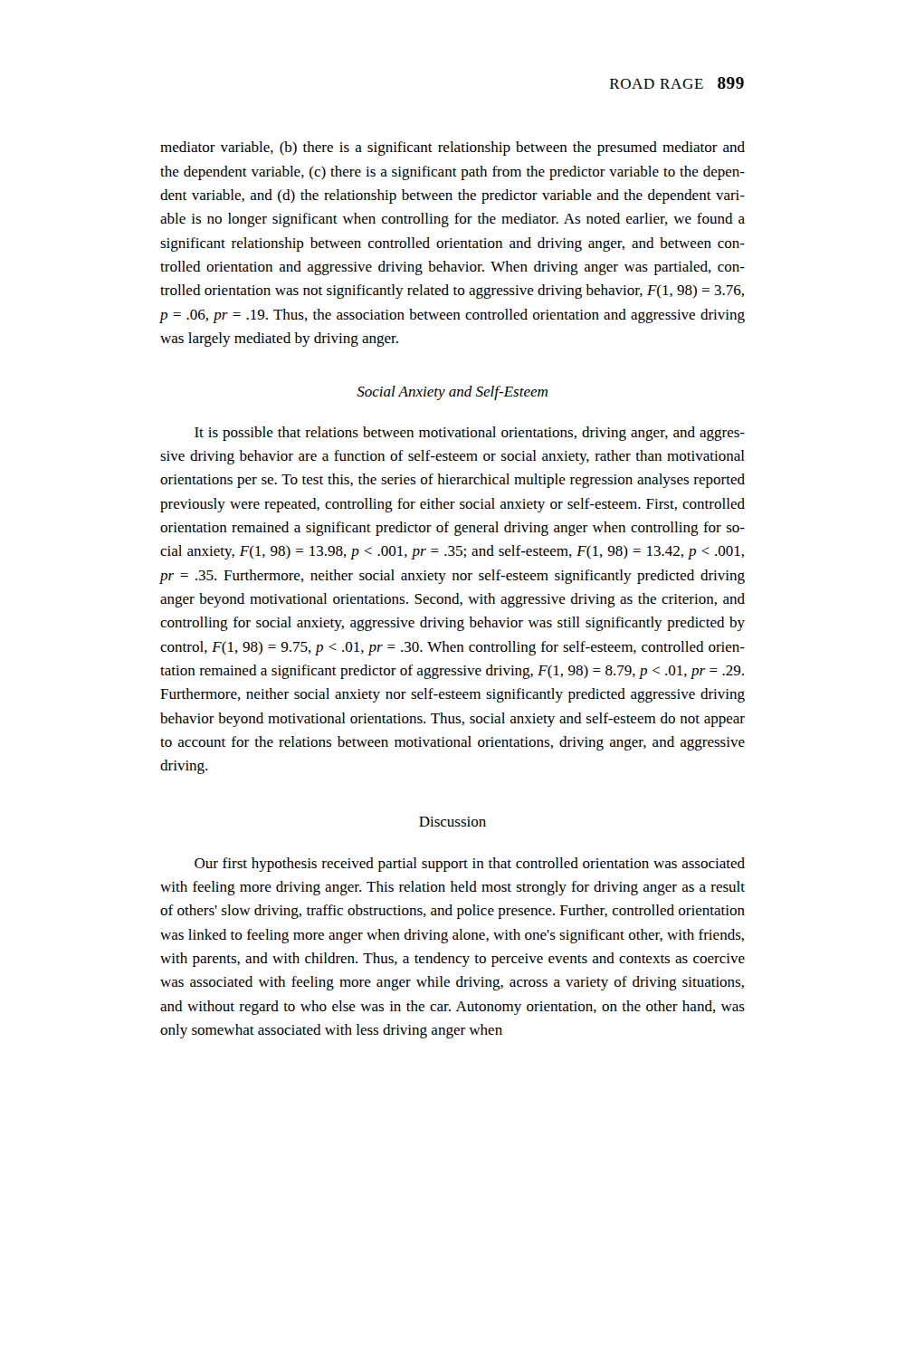ROAD RAGE 899
mediator variable, (b) there is a significant relationship between the presumed mediator and the dependent variable, (c) there is a significant path from the pre­dictor variable to the dependent variable, and (d) the relationship between the predictor variable and the dependent variable is no longer significant when con­trolling for the mediator. As noted earlier, we found a significant relationship between controlled orientation and driving anger, and between controlled orien­tation and aggressive driving behavior. When driving anger was partialed, con­trolled orientation was not significantly related to aggressive driving behavior, F(1, 98) = 3.76, p = .06, pr = .19. Thus, the association between controlled orien­tation and aggressive driving was largely mediated by driving anger.
Social Anxiety and Self-Esteem
It is possible that relations between motivational orientations, driving anger, and aggressive driving behavior are a function of self-esteem or social anxiety, rather than motivational orientations per se. To test this, the series of hierarchical multiple regression analyses reported previously were repeated, controlling for either social anxiety or self-esteem. First, controlled orientation remained a sig­nificant predictor of general driving anger when controlling for social anxiety, F(1, 98) = 13.98, p < .001, pr = .35; and self-esteem, F(1, 98) = 13.42, p < .001, pr = .35. Furthermore, neither social anxiety nor self-esteem significantly pre­dicted driving anger beyond motivational orientations. Second, with aggressive driving as the criterion, and controlling for social anxiety, aggressive driving behavior was still significantly predicted by control, F(1, 98) = 9.75, p < .01, pr = .30. When controlling for self-esteem, controlled orientation remained a signifi­cant predictor of aggressive driving, F(1, 98) = 8.79, p < .01, pr = .29. Further­more, neither social anxiety nor self-esteem significantly predicted aggressive driving behavior beyond motivational orientations. Thus, social anxiety and self-esteem do not appear to account for the relations between motivational orienta­tions, driving anger, and aggressive driving.
Discussion
Our first hypothesis received partial support in that controlled orientation was associated with feeling more driving anger. This relation held most strongly for driving anger as a result of others' slow driving, traffic obstructions, and police presence. Further, controlled orientation was linked to feeling more anger when driving alone, with one's significant other, with friends, with parents, and with children. Thus, a tendency to perceive events and contexts as coercive was asso­ciated with feeling more anger while driving, across a variety of driving situa­tions, and without regard to who else was in the car. Autonomy orientation, on the other hand, was only somewhat associated with less driving anger when